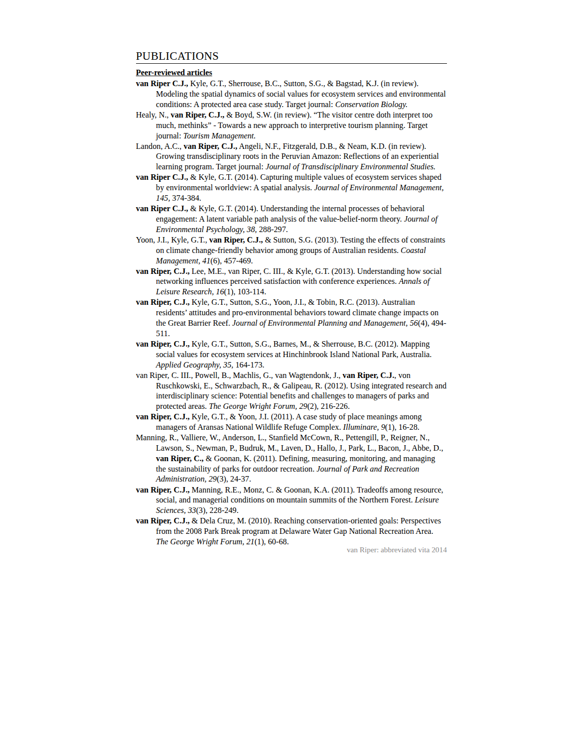PUBLICATIONS
Peer-reviewed articles
van Riper C.J., Kyle, G.T., Sherrouse, B.C., Sutton, S.G., & Bagstad, K.J. (in review). Modeling the spatial dynamics of social values for ecosystem services and environmental conditions: A protected area case study. Target journal: Conservation Biology.
Healy, N., van Riper, C.J., & Boyd, S.W. (in review). “The visitor centre doth interpret too much, methinks” - Towards a new approach to interpretive tourism planning. Target journal: Tourism Management.
Landon, A.C., van Riper, C.J., Angeli, N.F., Fitzgerald, D.B., & Neam, K.D. (in review). Growing transdisciplinary roots in the Peruvian Amazon: Reflections of an experiential learning program. Target journal: Journal of Transdisciplinary Environmental Studies.
van Riper C.J., & Kyle, G.T. (2014). Capturing multiple values of ecosystem services shaped by environmental worldview: A spatial analysis. Journal of Environmental Management, 145, 374-384.
van Riper C.J., & Kyle, G.T. (2014). Understanding the internal processes of behavioral engagement: A latent variable path analysis of the value-belief-norm theory. Journal of Environmental Psychology, 38, 288-297.
Yoon, J.I., Kyle, G.T., van Riper, C.J., & Sutton, S.G. (2013). Testing the effects of constraints on climate change-friendly behavior among groups of Australian residents. Coastal Management, 41(6), 457-469.
van Riper, C.J., Lee, M.E., van Riper, C. III., & Kyle, G.T. (2013). Understanding how social networking influences perceived satisfaction with conference experiences. Annals of Leisure Research, 16(1), 103-114.
van Riper, C.J., Kyle, G.T., Sutton, S.G., Yoon, J.I., & Tobin, R.C. (2013). Australian residents’ attitudes and pro-environmental behaviors toward climate change impacts on the Great Barrier Reef. Journal of Environmental Planning and Management, 56(4), 494-511.
van Riper, C.J., Kyle, G.T., Sutton, S.G., Barnes, M., & Sherrouse, B.C. (2012). Mapping social values for ecosystem services at Hinchinbrook Island National Park, Australia. Applied Geography, 35, 164-173.
van Riper, C. III., Powell, B., Machlis, G., van Wagtendonk, J., van Riper, C.J., von Ruschkowski, E., Schwarzbach, R., & Galipeau, R. (2012). Using integrated research and interdisciplinary science: Potential benefits and challenges to managers of parks and protected areas. The George Wright Forum, 29(2), 216-226.
van Riper, C.J., Kyle, G.T., & Yoon, J.I. (2011). A case study of place meanings among managers of Aransas National Wildlife Refuge Complex. Illuminare, 9(1), 16-28.
Manning, R., Valliere, W., Anderson, L., Stanfield McCown, R., Pettengill, P., Reigner, N., Lawson, S., Newman, P., Budruk, M., Laven, D., Hallo, J., Park, L., Bacon, J., Abbe, D., van Riper, C., & Goonan, K. (2011). Defining, measuring, monitoring, and managing the sustainability of parks for outdoor recreation. Journal of Park and Recreation Administration, 29(3), 24-37.
van Riper, C.J., Manning, R.E., Monz, C. & Goonan, K.A. (2011). Tradeoffs among resource, social, and managerial conditions on mountain summits of the Northern Forest. Leisure Sciences, 33(3), 228-249.
van Riper, C.J., & Dela Cruz, M. (2010). Reaching conservation-oriented goals: Perspectives from the 2008 Park Break program at Delaware Water Gap National Recreation Area. The George Wright Forum, 21(1), 60-68.
van Riper: abbreviated vita 2014